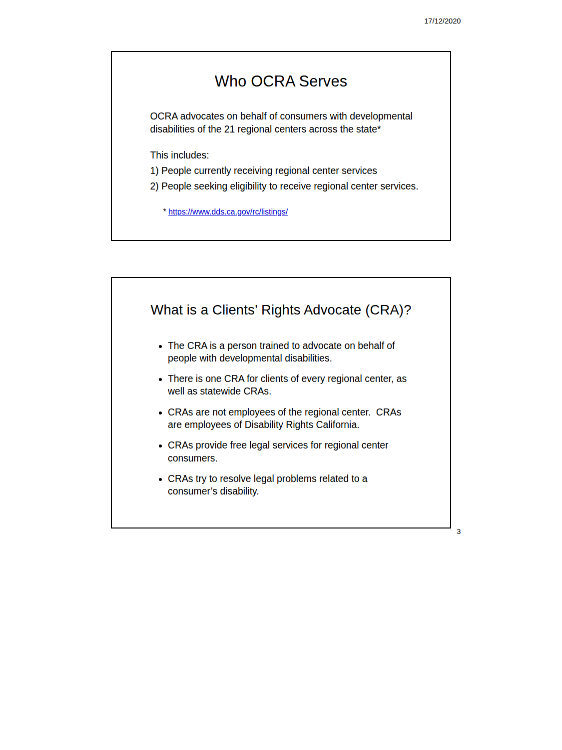17/12/2020
Who OCRA Serves
OCRA advocates on behalf of consumers with developmental disabilities of the 21 regional centers across the state*
This includes:
1) People currently receiving regional center services
2) People seeking eligibility to receive regional center services.
* https://www.dds.ca.gov/rc/listings/
What is a Clients’ Rights Advocate (CRA)?
The CRA is a person trained to advocate on behalf of people with developmental disabilities.
There is one CRA for clients of every regional center, as well as statewide CRAs.
CRAs are not employees of the regional center. CRAs are employees of Disability Rights California.
CRAs provide free legal services for regional center consumers.
CRAs try to resolve legal problems related to a consumer’s disability.
3